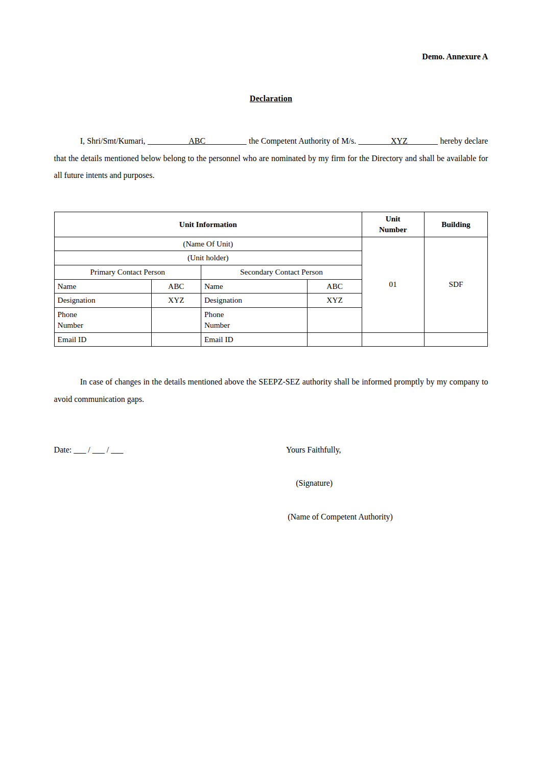Demo. Annexure A
Declaration
I, Shri/Smt/Kumari, ABC the Competent Authority of M/s. XYZ hereby declare that the details mentioned below belong to the personnel who are nominated by my firm for the Directory and shall be available for all future intents and purposes.
| Unit Information | Unit Number | Building |
| --- | --- | --- |
| (Name Of Unit) | 01 | SDF |
| (Unit holder) |
| Primary Contact Person | Secondary Contact Person |
| Name | ABC | Name | ABC |
| Designation | XYZ | Designation | XYZ |
| Phone Number | | Phone Number | |
| Email ID | | Email ID | | | |
In case of changes in the details mentioned above the SEEPZ-SEZ authority shall be informed promptly by my company to avoid communication gaps.
Date: ___ / ___ / ___
Yours Faithfully,
(Signature)
(Name of Competent Authority)